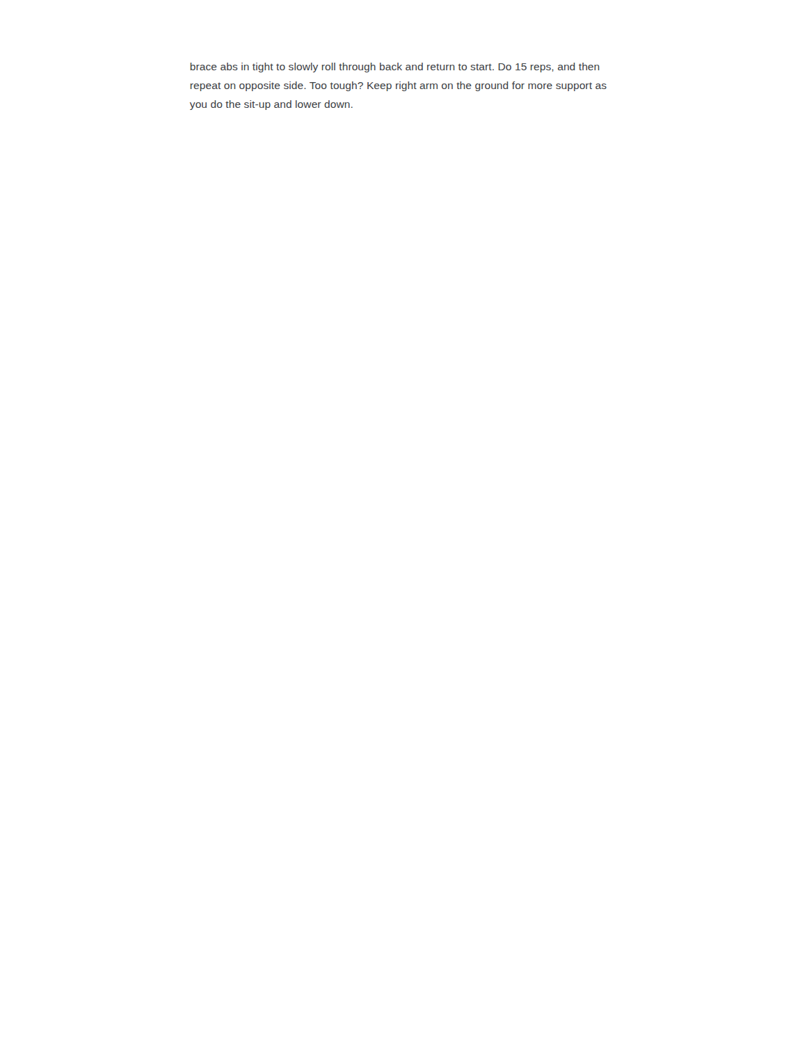brace abs in tight to slowly roll through back and return to start. Do 15 reps, and then repeat on opposite side. Too tough? Keep right arm on the ground for more support as you do the sit-up and lower down.